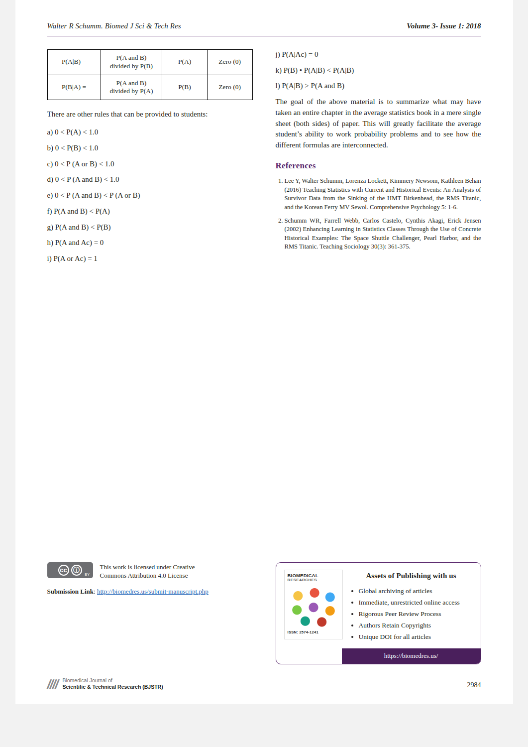Walter R Schumm. Biomed J Sci & Tech Res
Volume 3- Issue 1: 2018
| P(A/B) = | P(A and B) divided by P(B) | P(A) | Zero (0) |
| P(B/A) = | P(A and B) divided by P(A) | P(B) | Zero (0) |
There are other rules that can be provided to students:
a) 0 < P(A) < 1.0
b) 0 < P(B) < 1.0
c) 0 < P (A or B) < 1.0
d) 0 < P (A and B) < 1.0
e) 0 < P (A and B) < P (A or B)
f) P(A and B) < P(A)
g) P(A and B) < P(B)
h) P(A and Ac) = 0
i) P(A or Ac) = 1
j) P(A|Ac) = 0
k) P(B) • P(A|B) < P(A|B)
l) P(A|B) > P(A and B)
The goal of the above material is to summarize what may have taken an entire chapter in the average statistics book in a mere single sheet (both sides) of paper. This will greatly facilitate the average student’s ability to work probability problems and to see how the different formulas are interconnected.
References
Lee Y, Walter Schumm, Lorenza Lockett, Kimmery Newsom, Kathleen Behan (2016) Teaching Statistics with Current and Historical Events: An Analysis of Survivor Data from the Sinking of the HMT Birkenhead, the RMS Titanic, and the Korean Ferry MV Sewol. Comprehensive Psychology 5: 1-6.
Schumm WR, Farrell Webb, Carlos Castelo, Cynthis Akagi, Erick Jensen (2002) Enhancing Learning in Statistics Classes Through the Use of Concrete Historical Examples: The Space Shuttle Challenger, Pearl Harbor, and the RMS Titanic. Teaching Sociology 30(3): 361-375.
cc
ⓘ
BY
This work is licensed under Creative
Commons Attribution 4.0 License
Submission Link: http://biomedres.us/submit-manuscript.php
BIOMEDICAL RESEARCHES
ISSN: 2574-1241
Assets of Publishing with us
Global archiving of articles
Immediate, unrestricted online access
Rigorous Peer Review Process
Authors Retain Copyrights
Unique DOI for all articles
https://biomedres.us/
////
Biomedical Journal of
Scientific & Technical Research (BJSTR)
2984